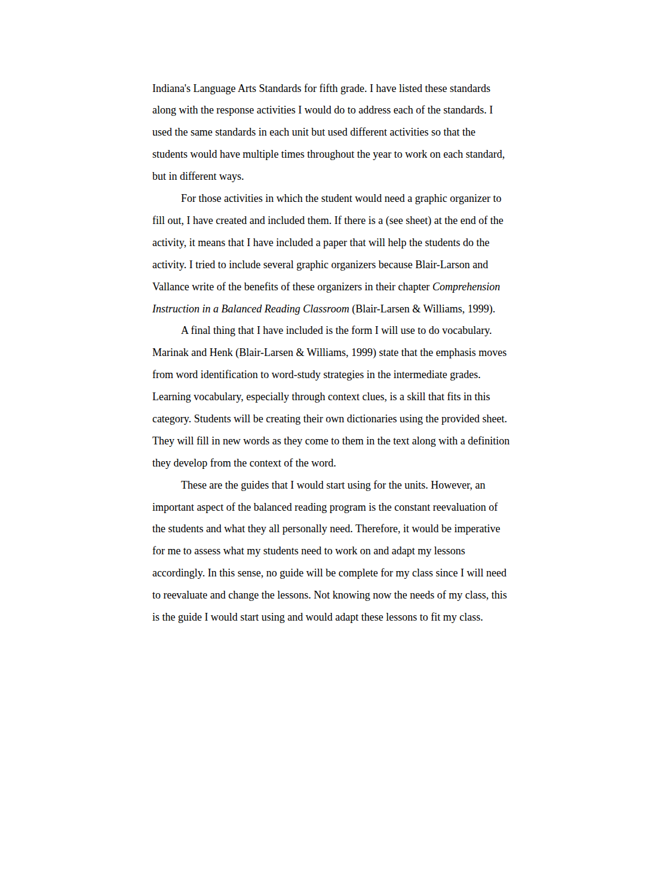Indiana's Language Arts Standards for fifth grade. I have listed these standards along with the response activities I would do to address each of the standards. I used the same standards in each unit but used different activities so that the students would have multiple times throughout the year to work on each standard, but in different ways.
For those activities in which the student would need a graphic organizer to fill out, I have created and included them. If there is a (see sheet) at the end of the activity, it means that I have included a paper that will help the students do the activity. I tried to include several graphic organizers because Blair-Larson and Vallance write of the benefits of these organizers in their chapter Comprehension Instruction in a Balanced Reading Classroom (Blair-Larsen & Williams, 1999).
A final thing that I have included is the form I will use to do vocabulary. Marinak and Henk (Blair-Larsen & Williams, 1999) state that the emphasis moves from word identification to word-study strategies in the intermediate grades. Learning vocabulary, especially through context clues, is a skill that fits in this category. Students will be creating their own dictionaries using the provided sheet. They will fill in new words as they come to them in the text along with a definition they develop from the context of the word.
These are the guides that I would start using for the units. However, an important aspect of the balanced reading program is the constant reevaluation of the students and what they all personally need. Therefore, it would be imperative for me to assess what my students need to work on and adapt my lessons accordingly. In this sense, no guide will be complete for my class since I will need to reevaluate and change the lessons. Not knowing now the needs of my class, this is the guide I would start using and would adapt these lessons to fit my class.